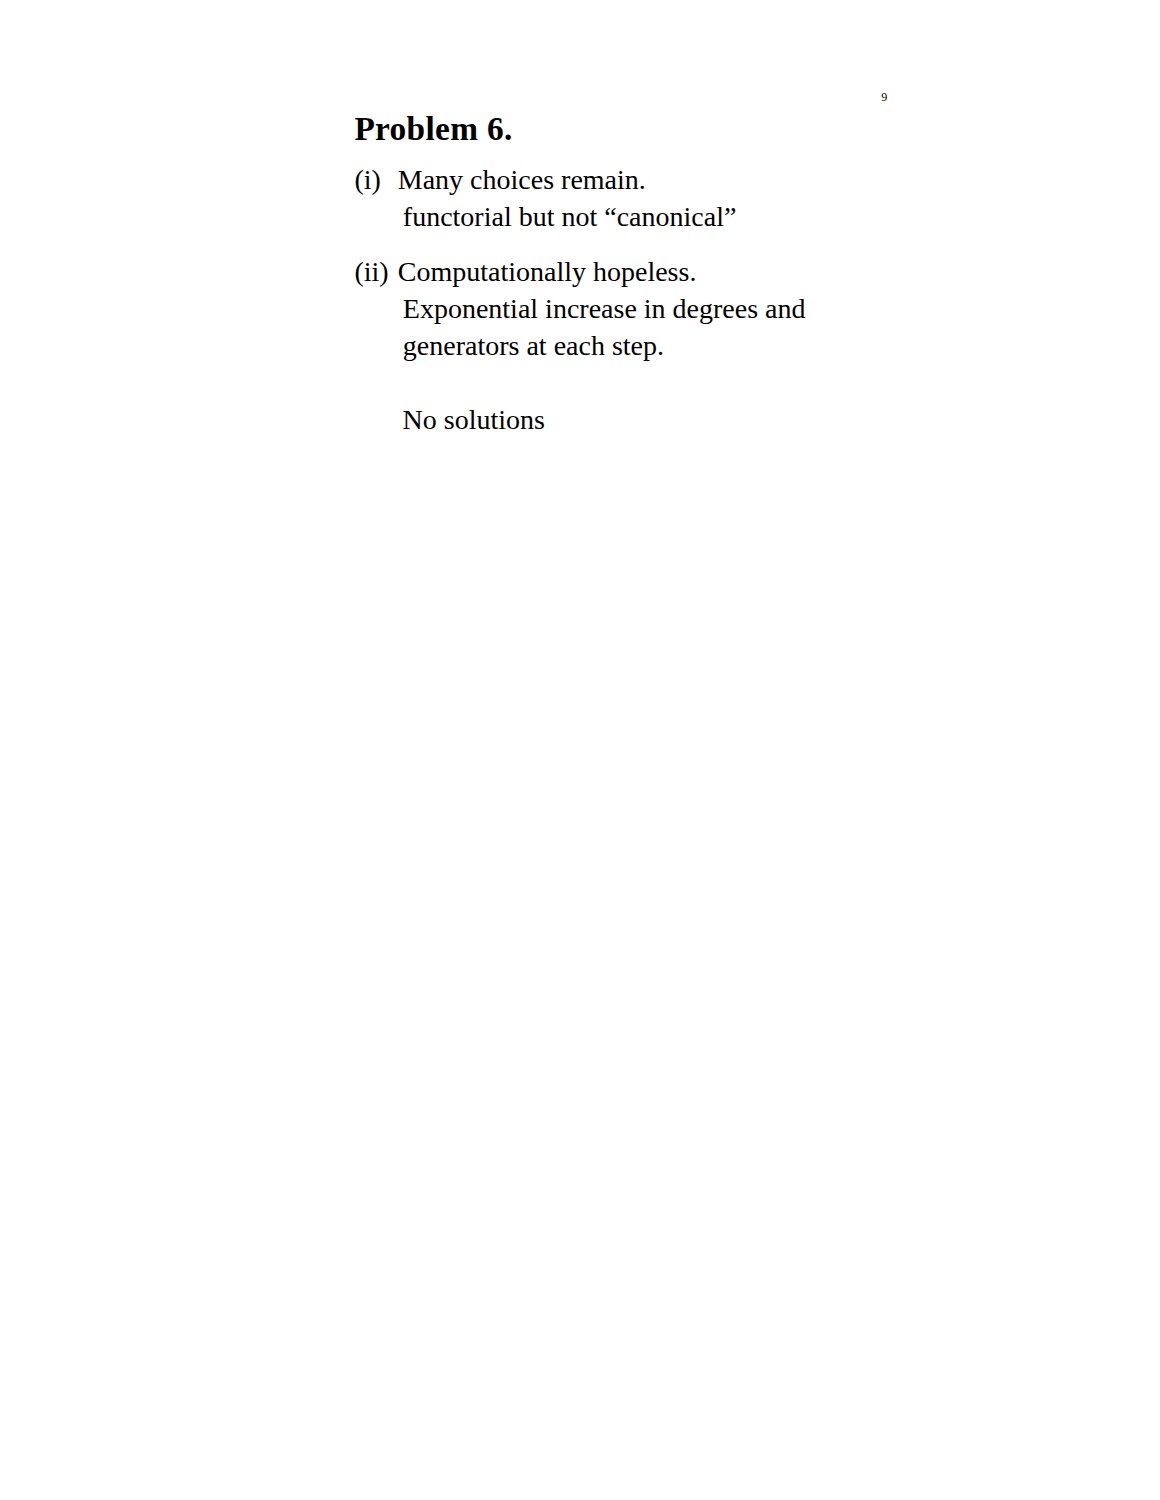9
Problem 6.
(i) Many choices remain. functorial but not “canonical”
(ii) Computationally hopeless. Exponential increase in degrees and generators at each step.
No solutions